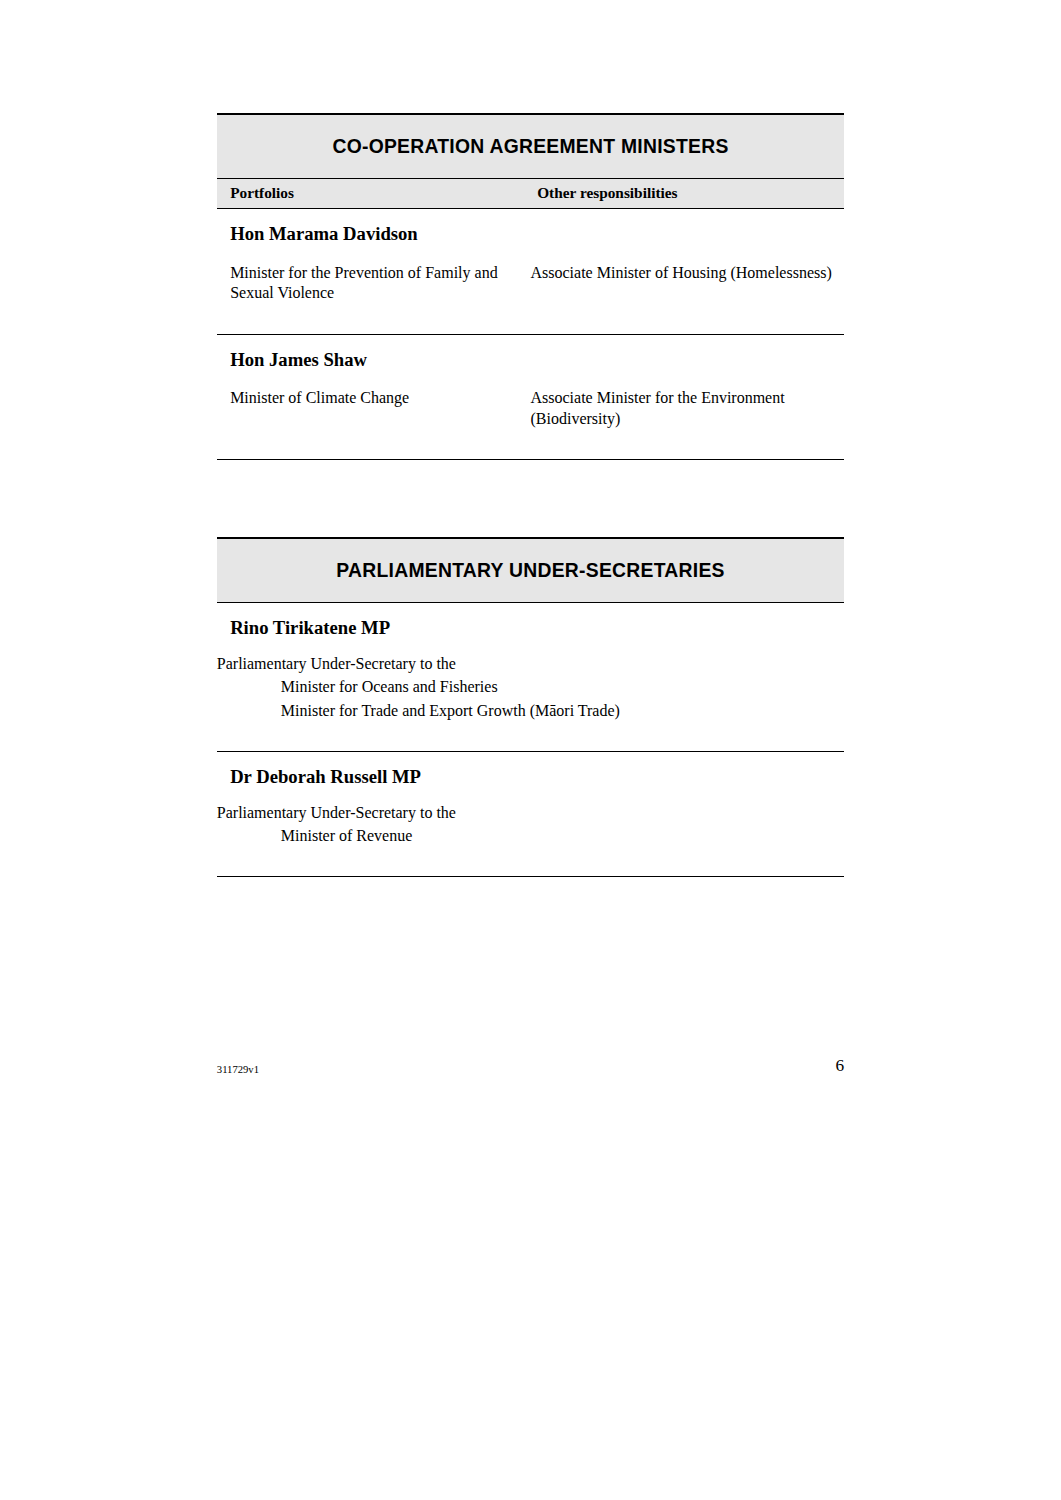CO-OPERATION AGREEMENT MINISTERS
Portfolios
Other responsibilities
Hon Marama Davidson
Minister for the Prevention of Family and Sexual Violence
Associate Minister of Housing (Homelessness)
Hon James Shaw
Minister of Climate Change
Associate Minister for the Environment (Biodiversity)
PARLIAMENTARY UNDER-SECRETARIES
Rino Tirikatene MP
Parliamentary Under-Secretary to the
Minister for Oceans and Fisheries
Minister for Trade and Export Growth (Māori Trade)
Dr Deborah Russell MP
Parliamentary Under-Secretary to the
Minister of Revenue
311729v1
6